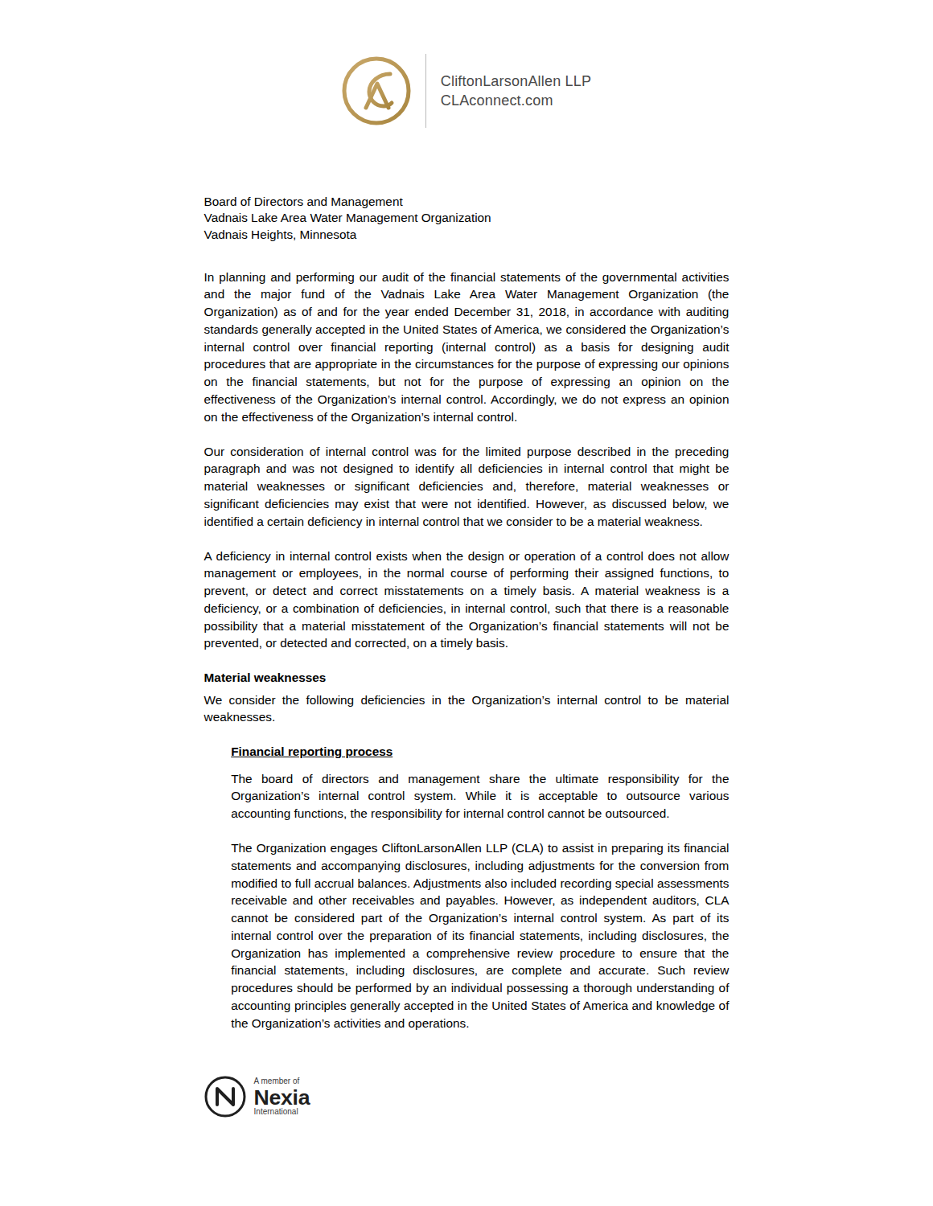CliftonLarsonAllen LLP CLAconnect.com
Board of Directors and Management
Vadnais Lake Area Water Management Organization
Vadnais Heights, Minnesota
In planning and performing our audit of the financial statements of the governmental activities and the major fund of the Vadnais Lake Area Water Management Organization (the Organization) as of and for the year ended December 31, 2018, in accordance with auditing standards generally accepted in the United States of America, we considered the Organization’s internal control over financial reporting (internal control) as a basis for designing audit procedures that are appropriate in the circumstances for the purpose of expressing our opinions on the financial statements, but not for the purpose of expressing an opinion on the effectiveness of the Organization’s internal control. Accordingly, we do not express an opinion on the effectiveness of the Organization’s internal control.
Our consideration of internal control was for the limited purpose described in the preceding paragraph and was not designed to identify all deficiencies in internal control that might be material weaknesses or significant deficiencies and, therefore, material weaknesses or significant deficiencies may exist that were not identified. However, as discussed below, we identified a certain deficiency in internal control that we consider to be a material weakness.
A deficiency in internal control exists when the design or operation of a control does not allow management or employees, in the normal course of performing their assigned functions, to prevent, or detect and correct misstatements on a timely basis. A material weakness is a deficiency, or a combination of deficiencies, in internal control, such that there is a reasonable possibility that a material misstatement of the Organization’s financial statements will not be prevented, or detected and corrected, on a timely basis.
Material weaknesses
We consider the following deficiencies in the Organization’s internal control to be material weaknesses.
Financial reporting process
The board of directors and management share the ultimate responsibility for the Organization’s internal control system. While it is acceptable to outsource various accounting functions, the responsibility for internal control cannot be outsourced.
The Organization engages CliftonLarsonAllen LLP (CLA) to assist in preparing its financial statements and accompanying disclosures, including adjustments for the conversion from modified to full accrual balances. Adjustments also included recording special assessments receivable and other receivables and payables. However, as independent auditors, CLA cannot be considered part of the Organization’s internal control system. As part of its internal control over the preparation of its financial statements, including disclosures, the Organization has implemented a comprehensive review procedure to ensure that the financial statements, including disclosures, are complete and accurate. Such review procedures should be performed by an individual possessing a thorough understanding of accounting principles generally accepted in the United States of America and knowledge of the Organization’s activities and operations.
A member of Nexia International